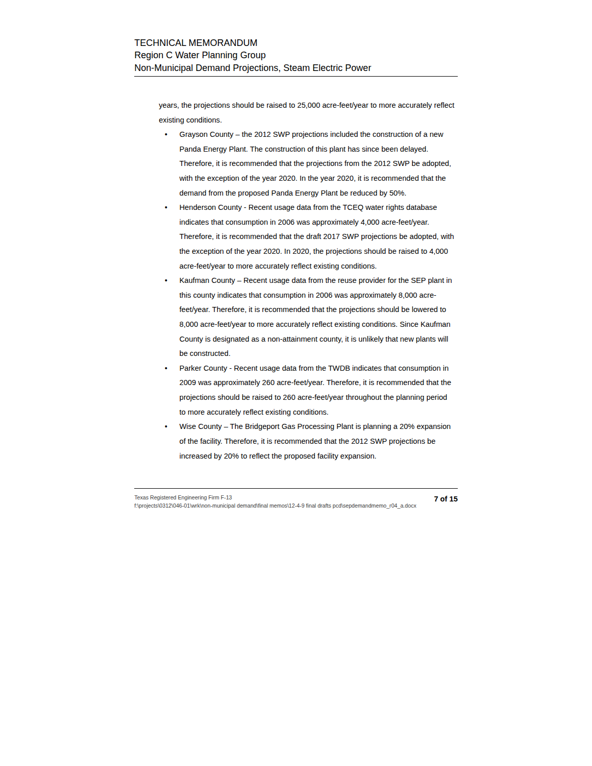TECHNICAL MEMORANDUM
Region C Water Planning Group
Non-Municipal Demand Projections, Steam Electric Power
years, the projections should be raised to 25,000 acre-feet/year to more accurately reflect existing conditions.
Grayson County – the 2012 SWP projections included the construction of a new Panda Energy Plant. The construction of this plant has since been delayed. Therefore, it is recommended that the projections from the 2012 SWP be adopted, with the exception of the year 2020. In the year 2020, it is recommended that the demand from the proposed Panda Energy Plant be reduced by 50%.
Henderson County - Recent usage data from the TCEQ water rights database indicates that consumption in 2006 was approximately 4,000 acre-feet/year. Therefore, it is recommended that the draft 2017 SWP projections be adopted, with the exception of the year 2020. In 2020, the projections should be raised to 4,000 acre-feet/year to more accurately reflect existing conditions.
Kaufman County – Recent usage data from the reuse provider for the SEP plant in this county indicates that consumption in 2006 was approximately 8,000 acre-feet/year. Therefore, it is recommended that the projections should be lowered to 8,000 acre-feet/year to more accurately reflect existing conditions. Since Kaufman County is designated as a non-attainment county, it is unlikely that new plants will be constructed.
Parker County - Recent usage data from the TWDB indicates that consumption in 2009 was approximately 260 acre-feet/year. Therefore, it is recommended that the projections should be raised to 260 acre-feet/year throughout the planning period to more accurately reflect existing conditions.
Wise County – The Bridgeport Gas Processing Plant is planning a 20% expansion of the facility. Therefore, it is recommended that the 2012 SWP projections be increased by 20% to reflect the proposed facility expansion.
Texas Registered Engineering Firm F-13
f:\projects\0312\046-01\wrk\non-municipal demand\final memos\12-4-9 final drafts pcd\sepdemandmemo_r04_a.docx
7 of 15